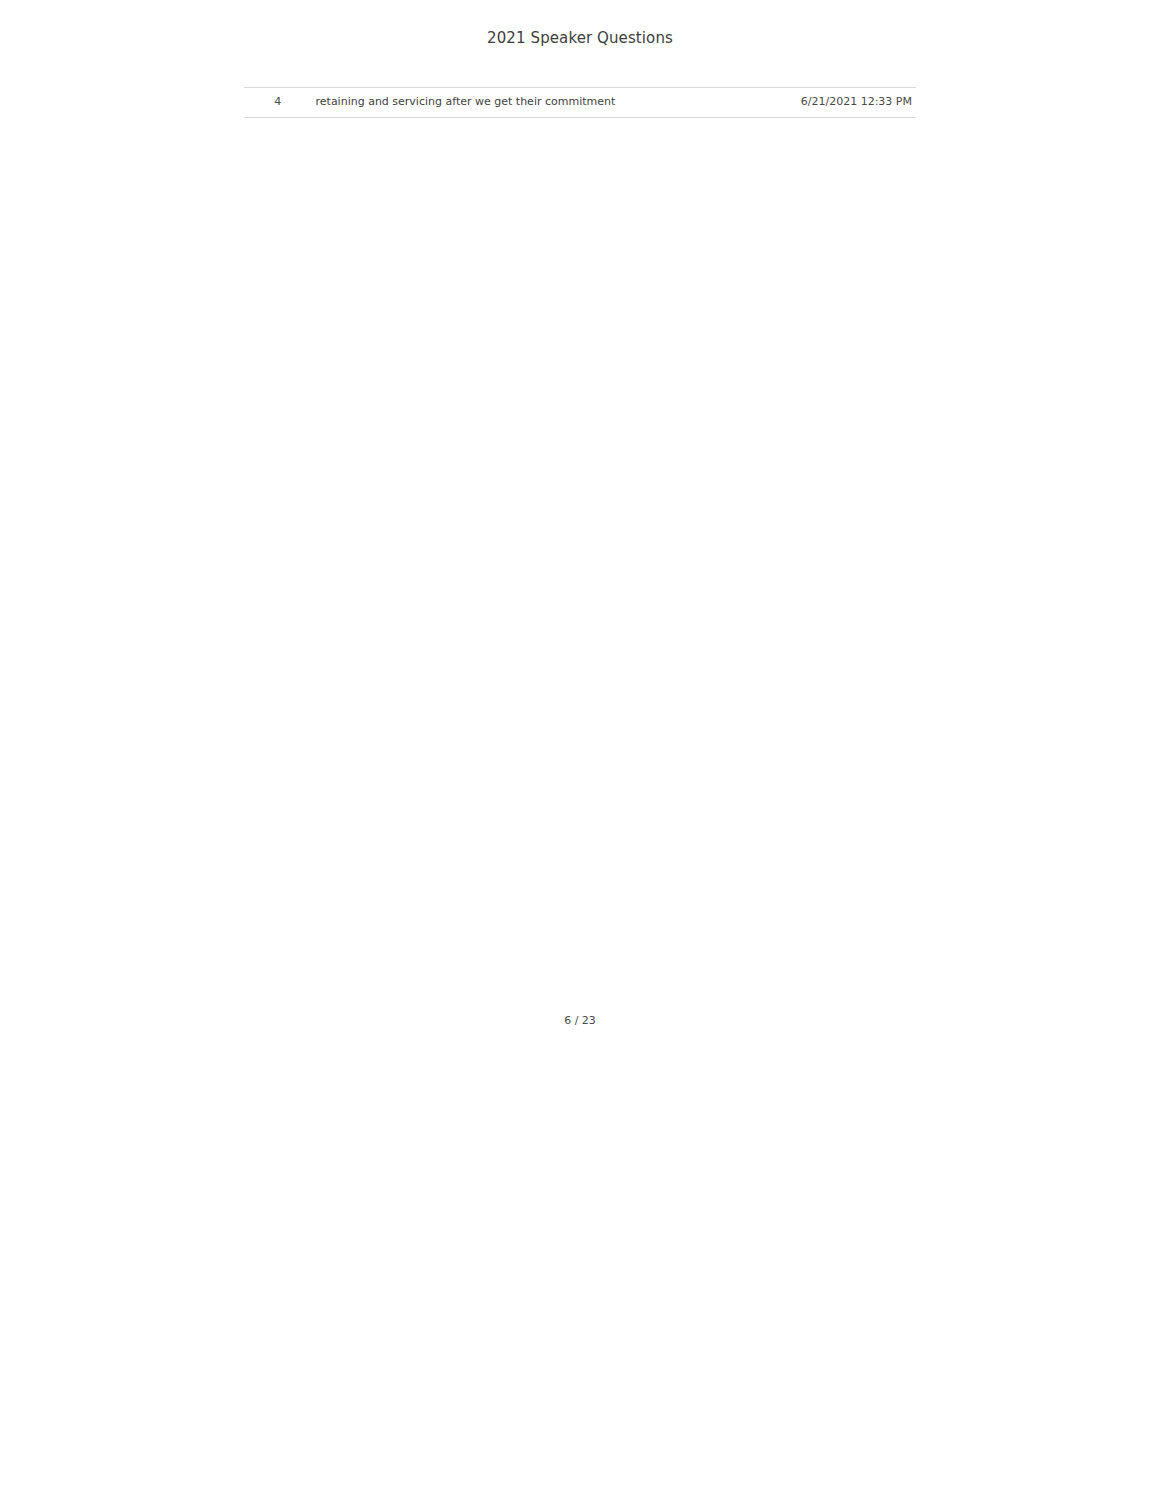2021 Speaker Questions
| 4 | retaining and servicing after we get their commitment | 6/21/2021 12:33 PM |
6 / 23